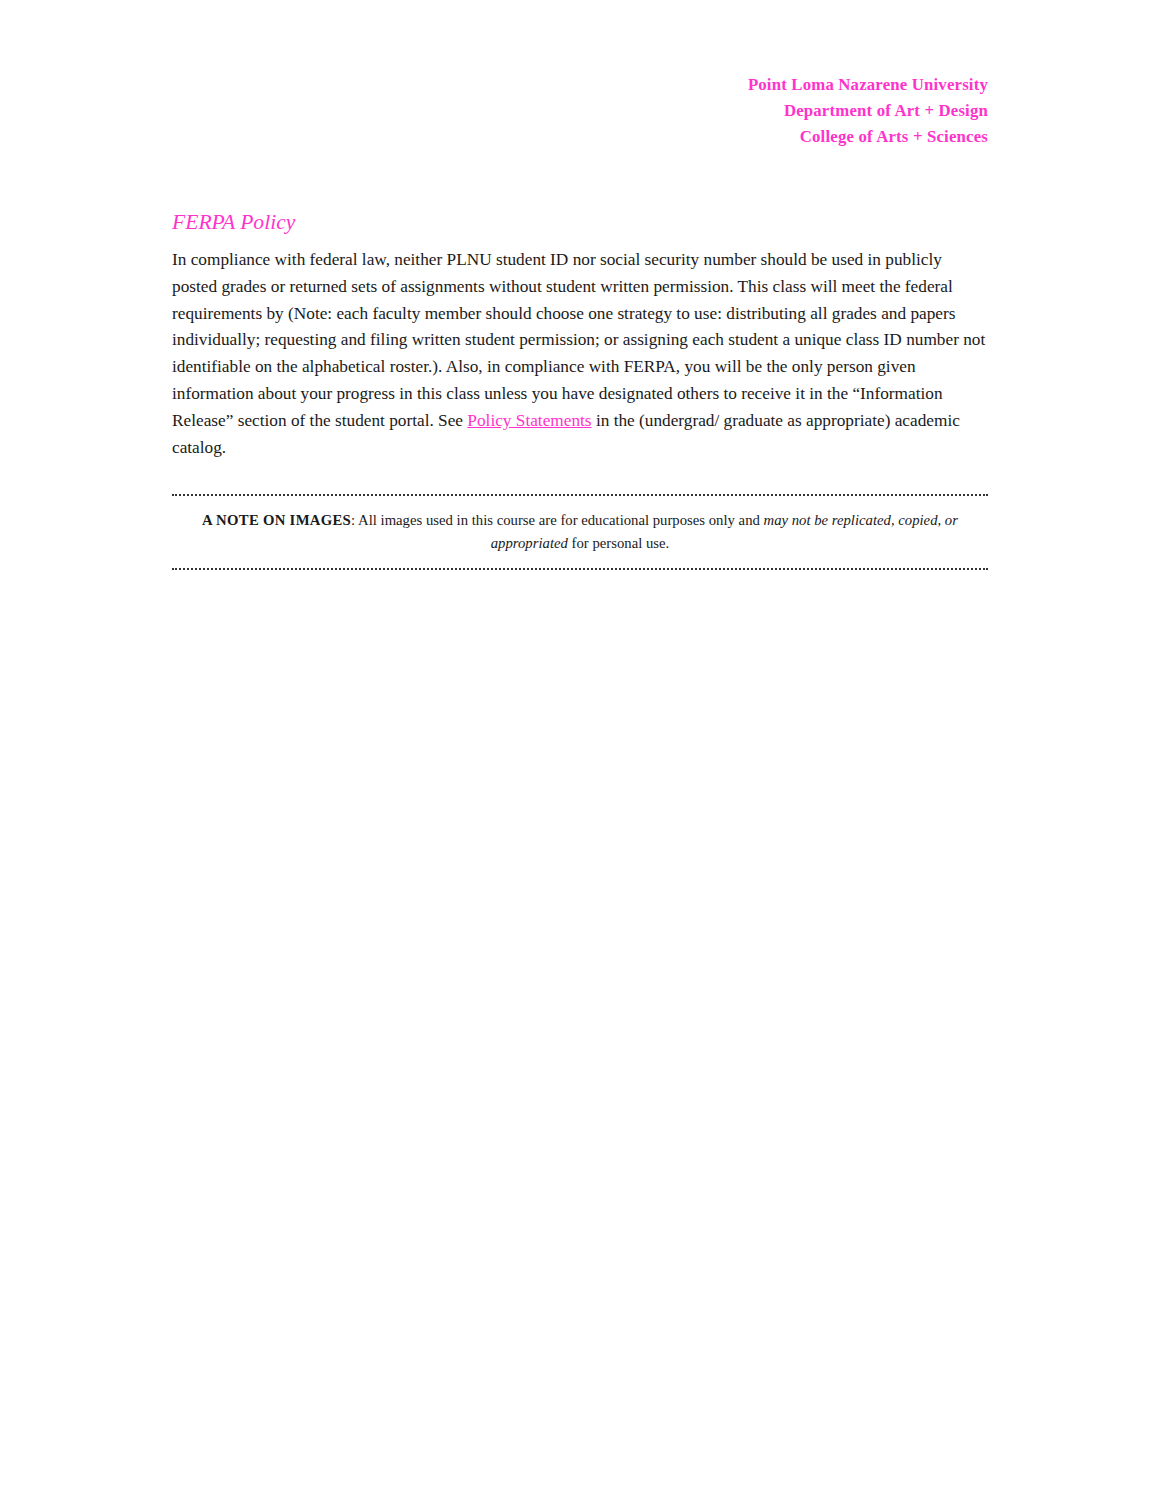Point Loma Nazarene University
Department of Art + Design
College of Arts + Sciences
FERPA Policy
In compliance with federal law, neither PLNU student ID nor social security number should be used in publicly posted grades or returned sets of assignments without student written permission. This class will meet the federal requirements by (Note: each faculty member should choose one strategy to use: distributing all grades and papers individually; requesting and filing written student permission; or assigning each student a unique class ID number not identifiable on the alphabetical roster.). Also, in compliance with FERPA, you will be the only person given information about your progress in this class unless you have designated others to receive it in the “Information Release” section of the student portal. See Policy Statements in the (undergrad/ graduate as appropriate) academic catalog.
A NOTE ON IMAGES: All images used in this course are for educational purposes only and may not be replicated, copied, or appropriated for personal use.